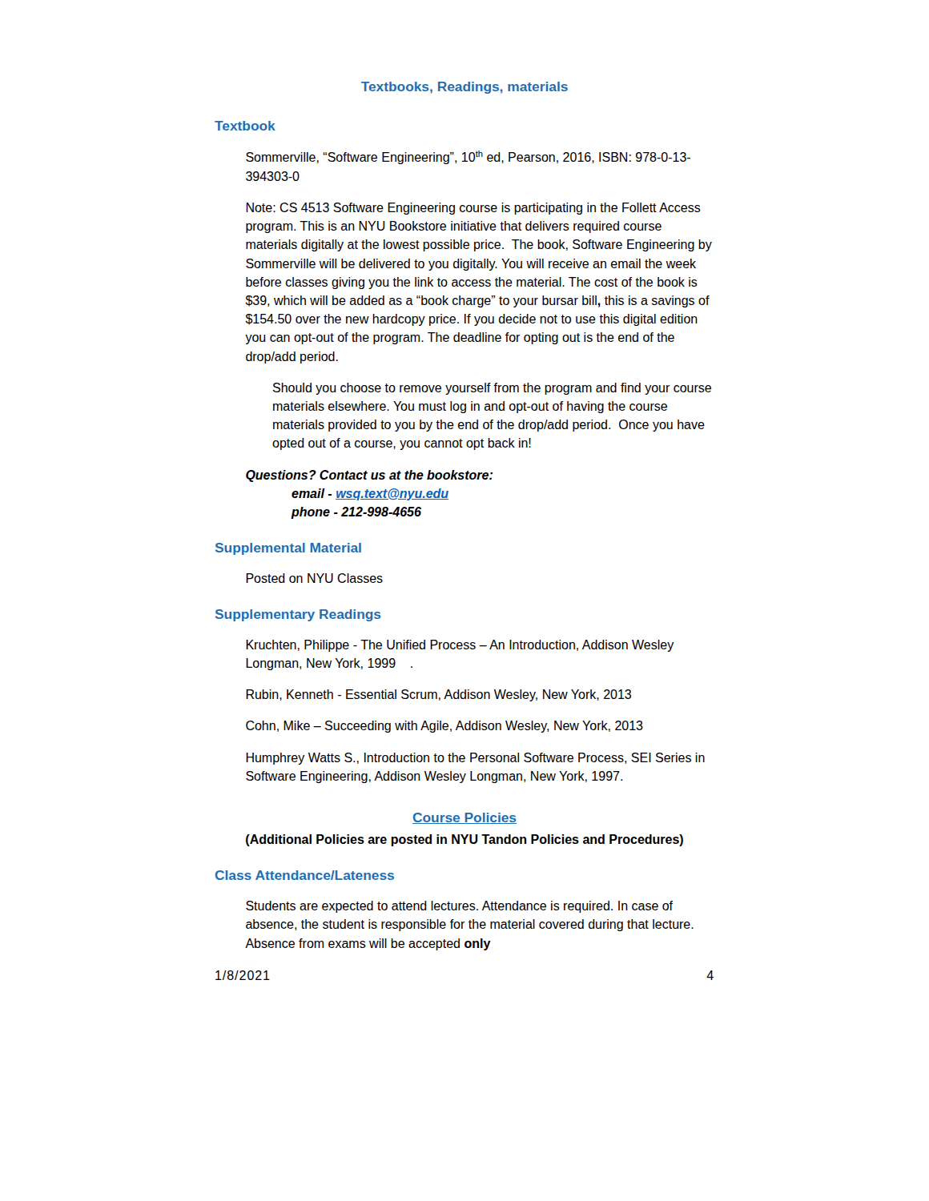Textbooks, Readings, materials
Textbook
Sommerville, “Software Engineering”, 10th ed, Pearson, 2016, ISBN: 978-0-13-394303-0
Note: CS 4513 Software Engineering course is participating in the Follett Access program. This is an NYU Bookstore initiative that delivers required course materials digitally at the lowest possible price. The book, Software Engineering by Sommerville will be delivered to you digitally. You will receive an email the week before classes giving you the link to access the material. The cost of the book is $39, which will be added as a “book charge” to your bursar bill, this is a savings of $154.50 over the new hardcopy price. If you decide not to use this digital edition you can opt-out of the program. The deadline for opting out is the end of the drop/add period.
Should you choose to remove yourself from the program and find your course materials elsewhere. You must log in and opt-out of having the course materials provided to you by the end of the drop/add period. Once you have opted out of a course, you cannot opt back in!
Questions? Contact us at the bookstore: email - wsq.text@nyu.edu phone - 212-998-4656
Supplemental Material
Posted on NYU Classes
Supplementary Readings
Kruchten, Philippe - The Unified Process – An Introduction, Addison Wesley Longman, New York, 1999 .
Rubin, Kenneth - Essential Scrum, Addison Wesley, New York, 2013
Cohn, Mike – Succeeding with Agile, Addison Wesley, New York, 2013
Humphrey Watts S., Introduction to the Personal Software Process, SEI Series in Software Engineering, Addison Wesley Longman, New York, 1997.
Course Policies
(Additional Policies are posted in NYU Tandon Policies and Procedures)
Class Attendance/Lateness
Students are expected to attend lectures. Attendance is required. In case of absence, the student is responsible for the material covered during that lecture. Absence from exams will be accepted only
1/8/2021 4